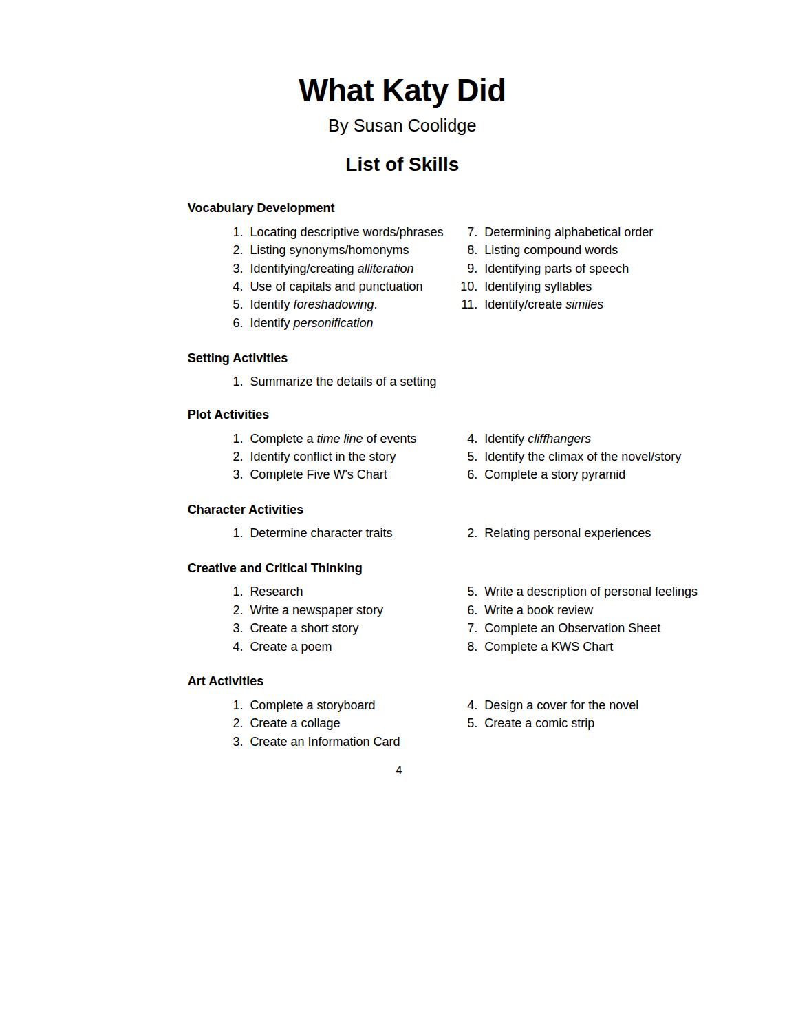What Katy Did
By Susan Coolidge
List of Skills
Vocabulary Development
1. Locating descriptive words/phrases
2. Listing synonyms/homonyms
3. Identifying/creating alliteration
4. Use of capitals and punctuation
5. Identify foreshadowing.
6. Identify personification
7. Determining alphabetical order
8. Listing compound words
9. Identifying parts of speech
10. Identifying syllables
11. Identify/create similes
Setting Activities
1. Summarize the details of a setting
Plot Activities
1. Complete a time line of events
2. Identify conflict in the story
3. Complete Five W's Chart
4. Identify cliffhangers
5. Identify the climax of the novel/story
6. Complete a story pyramid
Character Activities
1. Determine character traits
2. Relating personal experiences
Creative and Critical Thinking
1. Research
2. Write a newspaper story
3. Create a short story
4. Create a poem
5. Write a description of personal feelings
6. Write a book review
7. Complete an Observation Sheet
8. Complete a KWS Chart
Art Activities
1. Complete a storyboard
2. Create a collage
3. Create an Information Card
4. Design a cover for the novel
5. Create a comic strip
4